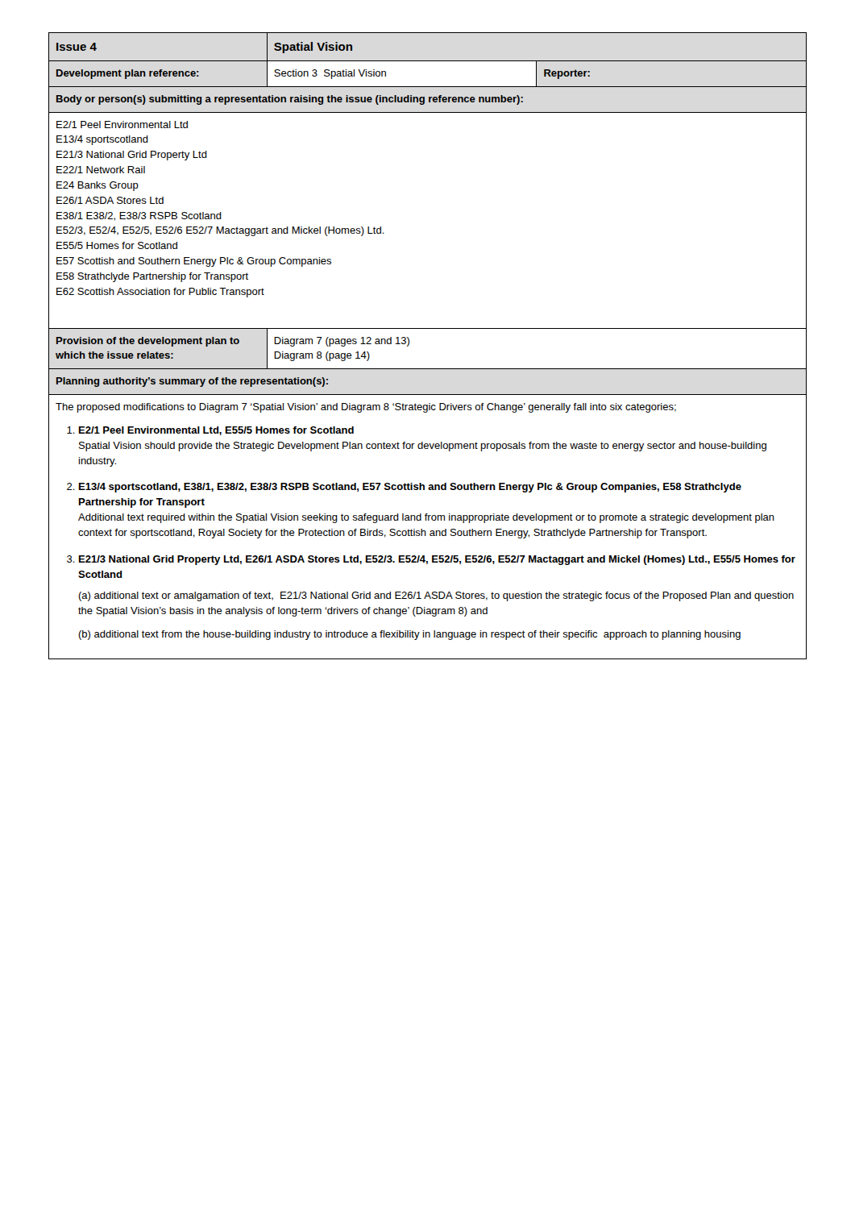| Issue 4 | Spatial Vision |
| Development plan reference: | Section 3 Spatial Vision | Reporter: |
| Body or person(s) submitting a representation raising the issue (including reference number): |
| E2/1 Peel Environmental Ltd E13/4 sportscotland E21/3 National Grid Property Ltd E22/1 Network Rail E24 Banks Group E26/1 ASDA Stores Ltd E38/1 E38/2, E38/3 RSPB Scotland E52/3, E52/4, E52/5, E52/6 E52/7 Mactaggart and Mickel (Homes) Ltd. E55/5 Homes for Scotland E57 Scottish and Southern Energy Plc & Group Companies E58 Strathclyde Partnership for Transport E62 Scottish Association for Public Transport |
| Provision of the development plan to which the issue relates: | Diagram 7 (pages 12 and 13) Diagram 8 (page 14) |
| Planning authority’s summary of the representation(s): |
| The proposed modifications to Diagram 7 ‘Spatial Vision’ and Diagram 8 ‘Strategic Drivers of Change’ generally fall into six categories; E2/1 Peel Environmental Ltd, E55/5 Homes for Scotland Spatial Vision should provide the Strategic Development Plan context for development proposals from the waste to energy sector and house-building industry. E13/4 sportscotland, E38/1, E38/2, E38/3 RSPB Scotland, E57 Scottish and Southern Energy Plc & Group Companies, E58 Strathclyde Partnership for Transport Additional text required within the Spatial Vision seeking to safeguard land from inappropriate development or to promote a strategic development plan context for sportscotland, Royal Society for the Protection of Birds, Scottish and Southern Energy, Strathclyde Partnership for Transport. E21/3 National Grid Property Ltd, E26/1 ASDA Stores Ltd, E52/3. E52/4, E52/5, E52/6, E52/7 Mactaggart and Mickel (Homes) Ltd., E55/5 Homes for Scotland (a) additional text or amalgamation of text, E21/3 National Grid and E26/1 ASDA Stores, to question the strategic focus of the Proposed Plan and question the Spatial Vision’s basis in the analysis of long-term ‘drivers of change’ (Diagram 8) and (b) additional text from the house-building industry to introduce a flexibility in language in respect of their specific approach to planning housing |